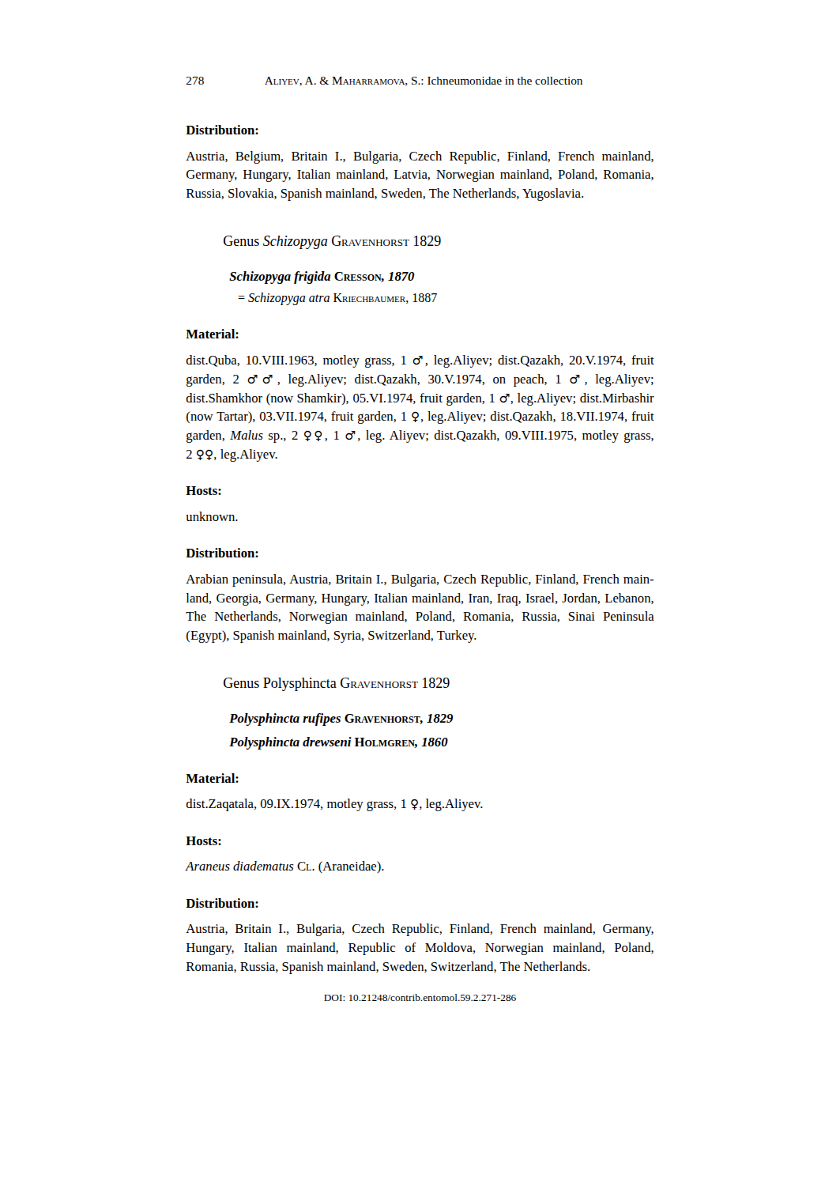278 Aliyev, A. & Maharramova, S.: Ichneumonidae in the collection
Distribution:
Austria, Belgium, Britain I., Bulgaria, Czech Republic, Finland, French mainland, Germany, Hungary, Italian mainland, Latvia, Norwegian mainland, Poland, Romania, Russia, Slovakia, Spanish mainland, Sweden, The Netherlands, Yugoslavia.
Genus Schizopyga Gravenhorst 1829
Schizopyga frigida Cresson, 1870
= Schizopyga atra Kriechbaumer, 1887
Material:
dist.Quba, 10.VIII.1963, motley grass, 1 ♂, leg.Aliyev; dist.Qazakh, 20.V.1974, fruit garden, 2 ♂♂, leg.Aliyev; dist.Qazakh, 30.V.1974, on peach, 1 ♂, leg.Aliyev; dist.Shamkhor (now Shamkir), 05.VI.1974, fruit garden, 1 ♂, leg.Aliyev; dist.Mirbashir (now Tartar), 03.VII.1974, fruit garden, 1 ♀, leg.Aliyev; dist.Qazakh, 18.VII.1974, fruit garden, Malus sp., 2 ♀♀, 1 ♂, leg. Aliyev; dist.Qazakh, 09.VIII.1975, motley grass, 2 ♀♀, leg.Aliyev.
Hosts:
unknown.
Distribution:
Arabian peninsula, Austria, Britain I., Bulgaria, Czech Republic, Finland, French mainland, Georgia, Germany, Hungary, Italian mainland, Iran, Iraq, Israel, Jordan, Lebanon, The Netherlands, Norwegian mainland, Poland, Romania, Russia, Sinai Peninsula (Egypt), Spanish mainland, Syria, Switzerland, Turkey.
Genus Polysphincta Gravenhorst 1829
Polysphincta rufipes Gravenhorst, 1829
Polysphincta drewseni Holmgren, 1860
Material:
dist.Zaqatala, 09.IX.1974, motley grass, 1 ♀, leg.Aliyev.
Hosts:
Araneus diadematus Cl. (Araneidae).
Distribution:
Austria, Britain I., Bulgaria, Czech Republic, Finland, French mainland, Germany, Hungary, Italian mainland, Republic of Moldova, Norwegian mainland, Poland, Romania, Russia, Spanish mainland, Sweden, Switzerland, The Netherlands.
DOI: 10.21248/contrib.entomol.59.2.271-286